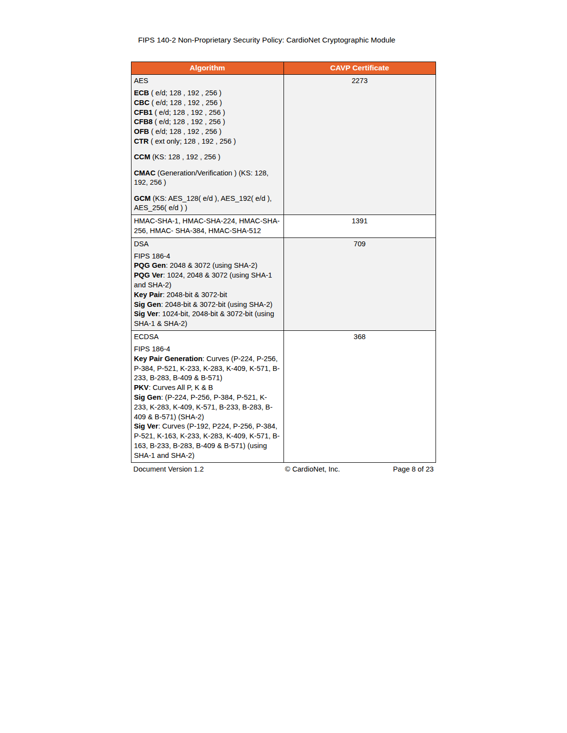FIPS 140-2 Non-Proprietary Security Policy: CardioNet Cryptographic Module
| Algorithm | CAVP Certificate |
| --- | --- |
| AES ECB ( e/d; 128 , 192 , 256 ) CBC ( e/d; 128 , 192 , 256 ) CFB1 ( e/d; 128 , 192 , 256 ) CFB8 ( e/d; 128 , 192 , 256 ) OFB ( e/d; 128 , 192 , 256 ) CTR ( ext only; 128 , 192 , 256 ) CCM (KS: 128 , 192 , 256 ) CMAC (Generation/Verification ) (KS: 128, 192, 256 ) GCM (KS: AES_128( e/d ), AES_192( e/d ), AES_256( e/d ) ) | 2273 |
| HMAC-SHA-1, HMAC-SHA-224, HMAC-SHA-256, HMAC- SHA-384, HMAC-SHA-512 | 1391 |
| DSA FIPS 186-4 PQG Gen : 2048 & 3072 (using SHA-2) PQG Ver : 1024, 2048 & 3072 (using SHA-1 and SHA-2) Key Pair : 2048-bit & 3072-bit Sig Gen : 2048-bit & 3072-bit (using SHA-2) Sig Ver : 1024-bit, 2048-bit & 3072-bit (using SHA-1 & SHA-2) | 709 |
| ECDSA FIPS 186-4 Key Pair Generation : Curves (P-224, P-256, P-384, P-521, K-233, K-283, K-409, K-571, B-233, B-283, B-409 & B-571) PKV : Curves All P, K & B Sig Gen : (P-224, P-256, P-384, P-521, K-233, K-283, K-409, K-571, B-233, B-283, B-409 & B-571) (SHA-2) Sig Ver : Curves (P-192, P224, P-256, P-384, P-521, K-163, K-233, K-283, K-409, K-571, B-163, B-233, B-283, B-409 & B-571) (using SHA-1 and SHA-2) | 368 |
Document Version 1.2 © CardioNet, Inc. Page 8 of 23